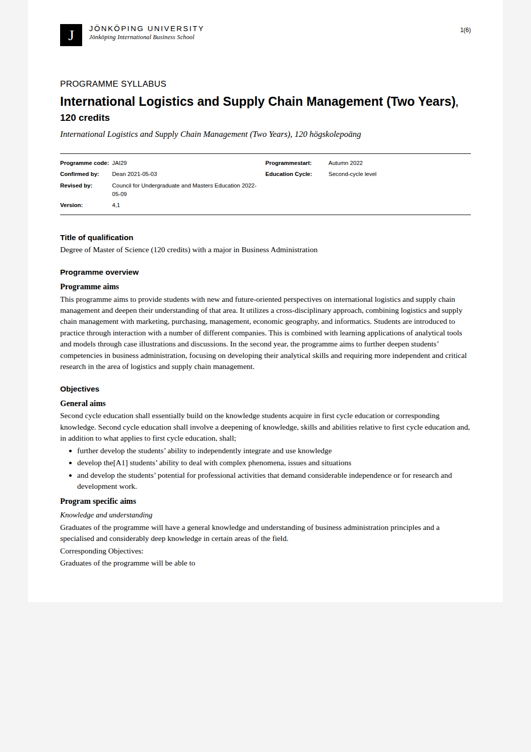J
Jönköping University
Jönköping International Business School
1(6)
PROGRAMME SYLLABUS
International Logistics and Supply Chain Management (Two Years), 120 credits
International Logistics and Supply Chain Management (Two Years), 120 högskolepoäng
| Programme code: | JAI29 | Programmestart: | Autumn 2022 |
| Confirmed by: | Dean 2021-05-03 | Education Cycle: | Second-cycle level |
| Revised by: | Council for Undergraduate and Masters Education 2022-05-09 | | |
| Version: | 4,1 | | |
Title of qualification
Degree of Master of Science (120 credits) with a major in Business Administration
Programme overview
Programme aims
This programme aims to provide students with new and future-oriented perspectives on international logistics and supply chain management and deepen their understanding of that area. It utilizes a cross-disciplinary approach, combining logistics and supply chain management with marketing, purchasing, management, economic geography, and informatics. Students are introduced to practice through interaction with a number of different companies. This is combined with learning applications of analytical tools and models through case illustrations and discussions. In the second year, the programme aims to further deepen students’ competencies in business administration, focusing on developing their analytical skills and requiring more independent and critical research in the area of logistics and supply chain management.
Objectives
General aims
Second cycle education shall essentially build on the knowledge students acquire in first cycle education or corresponding knowledge. Second cycle education shall involve a deepening of knowledge, skills and abilities relative to first cycle education and, in addition to what applies to first cycle education, shall;
further develop the students’ ability to independently integrate and use knowledge
develop the[A1] students’ ability to deal with complex phenomena, issues and situations
and develop the students’ potential for professional activities that demand considerable independence or for research and development work.
Program specific aims
Knowledge and understanding
Graduates of the programme will have a general knowledge and understanding of business administration principles and a specialised and considerably deep knowledge in certain areas of the field.
Corresponding Objectives:
Graduates of the programme will be able to